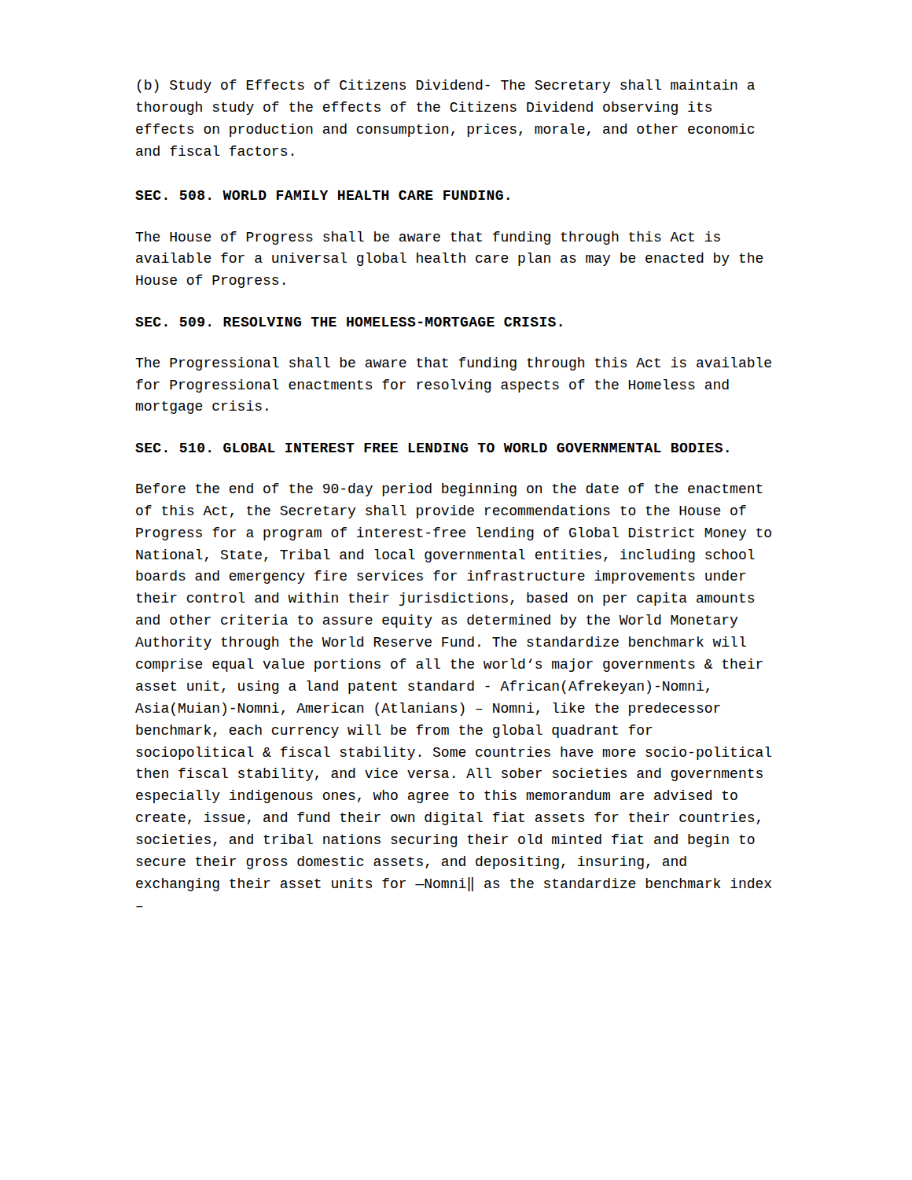(b) Study of Effects of Citizens Dividend- The Secretary shall maintain a thorough study of the effects of the Citizens Dividend observing its effects on production and consumption, prices, morale, and other economic and fiscal factors.
SEC. 508. WORLD FAMILY HEALTH CARE FUNDING.
The House of Progress shall be aware that funding through this Act is available for a universal global health care plan as may be enacted by the House of Progress.
SEC. 509. RESOLVING THE HOMELESS-MORTGAGE CRISIS.
The Progressional shall be aware that funding through this Act is available for Progressional enactments for resolving aspects of the Homeless and mortgage crisis.
SEC. 510. GLOBAL INTEREST FREE LENDING TO WORLD GOVERNMENTAL BODIES.
Before the end of the 90-day period beginning on the date of the enactment of this Act, the Secretary shall provide recommendations to the House of Progress for a program of interest-free lending of Global District Money to National, State, Tribal and local governmental entities, including school boards and emergency fire services for infrastructure improvements under their control and within their jurisdictions, based on per capita amounts and other criteria to assure equity as determined by the World Monetary Authority through the World Reserve Fund. The standardize benchmark will comprise equal value portions of all the world‘s major governments & their asset unit, using a land patent standard - African(Afrekeyan)-Nomni, Asia(Muian)-Nomni, American (Atlanians) – Nomni, like the predecessor benchmark, each currency will be from the global quadrant for sociopolitical & fiscal stability. Some countries have more socio-political then fiscal stability, and vice versa. All sober societies and governments especially indigenous ones, who agree to this memorandum are advised to create, issue, and fund their own digital fiat assets for their countries, societies, and tribal nations securing their old minted fiat and begin to secure their gross domestic assets, and depositing, insuring, and exchanging their asset units for ―Nomni‖ as the standardize benchmark index –